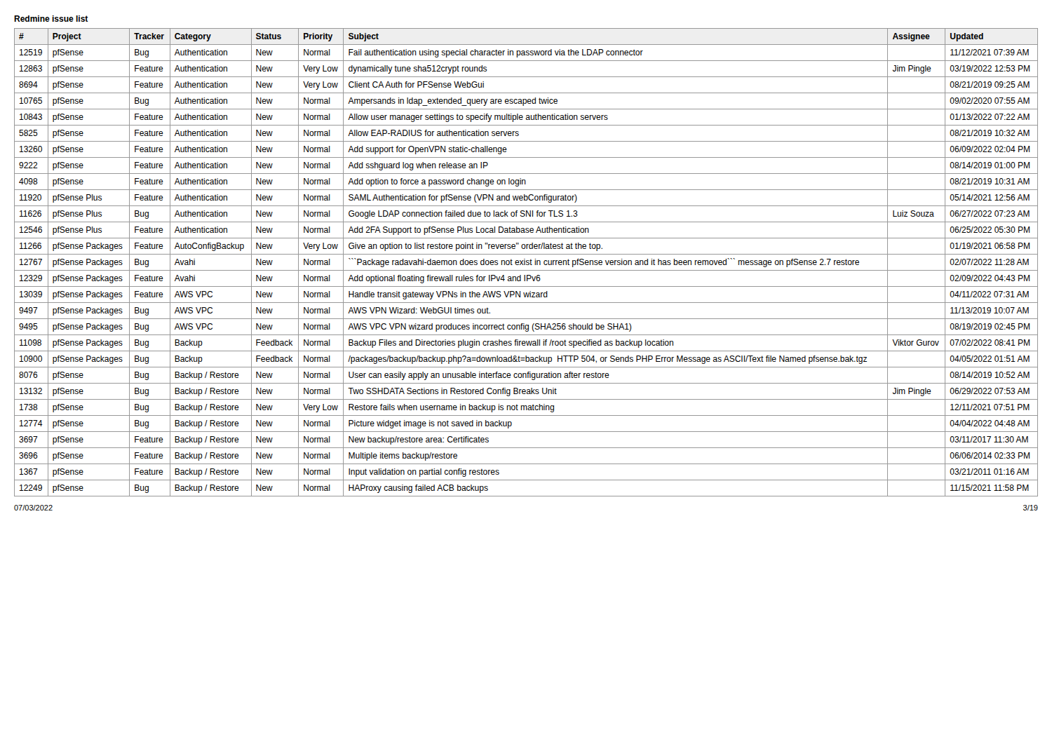Redmine issue list
| # | Project | Tracker | Category | Status | Priority | Subject | Assignee | Updated |
| --- | --- | --- | --- | --- | --- | --- | --- | --- |
| 12519 | pfSense | Bug | Authentication | New | Normal | Fail authentication using special character in password via the LDAP connector | | 11/12/2021 07:39 AM |
| 12863 | pfSense | Feature | Authentication | New | Very Low | dynamically tune sha512crypt rounds | Jim Pingle | 03/19/2022 12:53 PM |
| 8694 | pfSense | Feature | Authentication | New | Very Low | Client CA Auth for PFSense WebGui | | 08/21/2019 09:25 AM |
| 10765 | pfSense | Bug | Authentication | New | Normal | Ampersands in ldap_extended_query are escaped twice | | 09/02/2020 07:55 AM |
| 10843 | pfSense | Feature | Authentication | New | Normal | Allow user manager settings to specify multiple authentication servers | | 01/13/2022 07:22 AM |
| 5825 | pfSense | Feature | Authentication | New | Normal | Allow EAP-RADIUS for authentication servers | | 08/21/2019 10:32 AM |
| 13260 | pfSense | Feature | Authentication | New | Normal | Add support for OpenVPN static-challenge | | 06/09/2022 02:04 PM |
| 9222 | pfSense | Feature | Authentication | New | Normal | Add sshguard log when release an IP | | 08/14/2019 01:00 PM |
| 4098 | pfSense | Feature | Authentication | New | Normal | Add option to force a password change on login | | 08/21/2019 10:31 AM |
| 11920 | pfSense Plus | Feature | Authentication | New | Normal | SAML Authentication for pfSense (VPN and webConfigurator) | | 05/14/2021 12:56 AM |
| 11626 | pfSense Plus | Bug | Authentication | New | Normal | Google LDAP connection failed due to lack of SNI for TLS 1.3 | Luiz Souza | 06/27/2022 07:23 AM |
| 12546 | pfSense Plus | Feature | Authentication | New | Normal | Add 2FA Support to pfSense Plus Local Database Authentication | | 06/25/2022 05:30 PM |
| 11266 | pfSense Packages | Feature | AutoConfigBackup | New | Very Low | Give an option to list restore point in "reverse" order/latest at the top. | | 01/19/2021 06:58 PM |
| 12767 | pfSense Packages | Bug | Avahi | New | Normal | ```Package radavahi-daemon does does not exist in current pfSense version and it has been removed``` message on pfSense 2.7 restore | | 02/07/2022 11:28 AM |
| 12329 | pfSense Packages | Feature | Avahi | New | Normal | Add optional floating firewall rules for IPv4 and IPv6 | | 02/09/2022 04:43 PM |
| 13039 | pfSense Packages | Feature | AWS VPC | New | Normal | Handle transit gateway VPNs in the AWS VPN wizard | | 04/11/2022 07:31 AM |
| 9497 | pfSense Packages | Bug | AWS VPC | New | Normal | AWS VPN Wizard: WebGUI times out. | | 11/13/2019 10:07 AM |
| 9495 | pfSense Packages | Bug | AWS VPC | New | Normal | AWS VPC VPN wizard produces incorrect config (SHA256 should be SHA1) | | 08/19/2019 02:45 PM |
| 11098 | pfSense Packages | Bug | Backup | Feedback | Normal | Backup Files and Directories plugin crashes firewall if /root specified as backup location | Viktor Gurov | 07/02/2022 08:41 PM |
| 10900 | pfSense Packages | Bug | Backup | Feedback | Normal | /packages/backup/backup.php?a=download&t=backup HTTP 504, or Sends PHP Error Message as ASCII/Text file Named pfsense.bak.tgz | | 04/05/2022 01:51 AM |
| 8076 | pfSense | Bug | Backup / Restore | New | Normal | User can easily apply an unusable interface configuration after restore | | 08/14/2019 10:52 AM |
| 13132 | pfSense | Bug | Backup / Restore | New | Normal | Two SSHDATA Sections in Restored Config Breaks Unit | Jim Pingle | 06/29/2022 07:53 AM |
| 1738 | pfSense | Bug | Backup / Restore | New | Very Low | Restore fails when username in backup is not matching | | 12/11/2021 07:51 PM |
| 12774 | pfSense | Bug | Backup / Restore | New | Normal | Picture widget image is not saved in backup | | 04/04/2022 04:48 AM |
| 3697 | pfSense | Feature | Backup / Restore | New | Normal | New backup/restore area: Certificates | | 03/11/2017 11:30 AM |
| 3696 | pfSense | Feature | Backup / Restore | New | Normal | Multiple items backup/restore | | 06/06/2014 02:33 PM |
| 1367 | pfSense | Feature | Backup / Restore | New | Normal | Input validation on partial config restores | | 03/21/2011 01:16 AM |
| 12249 | pfSense | Bug | Backup / Restore | New | Normal | HAProxy causing failed ACB backups | | 11/15/2021 11:58 PM |
07/03/2022 3/19